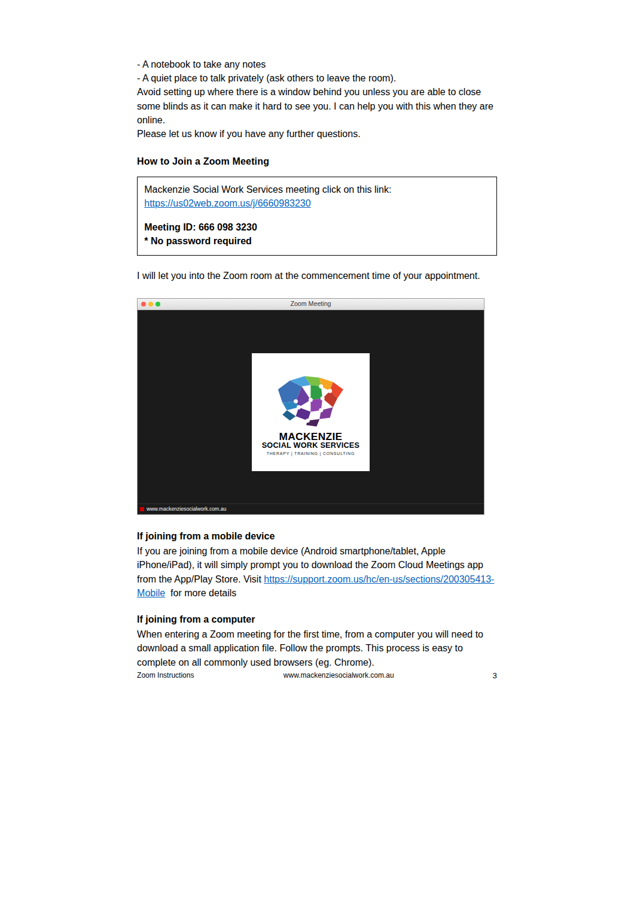- A notebook to take any notes
- A quiet place to talk privately (ask others to leave the room).
Avoid setting up where there is a window behind you unless you are able to close some blinds as it can make it hard to see you. I can help you with this when they are online.
Please let us know if you have any further questions.
How to Join a Zoom Meeting
Mackenzie Social Work Services meeting click on this link:
https://us02web.zoom.us/j/6660983230
Meeting ID: 666 098 3230
* No password required
I will let you into the Zoom room at the commencement time of your appointment.
Zoom Meeting
MACKENZIE
SOCIAL WORK SERVICES
THERAPY | TRAINING | CONSULTING
www.mackenziesocialwork.com.au
If joining from a mobile device
If you are joining from a mobile device (Android smartphone/tablet, Apple iPhone/iPad), it will simply prompt you to download the Zoom Cloud Meetings app from the App/Play Store. Visit https://support.zoom.us/hc/en-us/sections/200305413-Mobile for more details
If joining from a computer
When entering a Zoom meeting for the first time, from a computer you will need to download a small application file. Follow the prompts. This process is easy to complete on all commonly used browsers (eg. Chrome).
Zoom Instructions
www.mackenziesocialwork.com.au
3